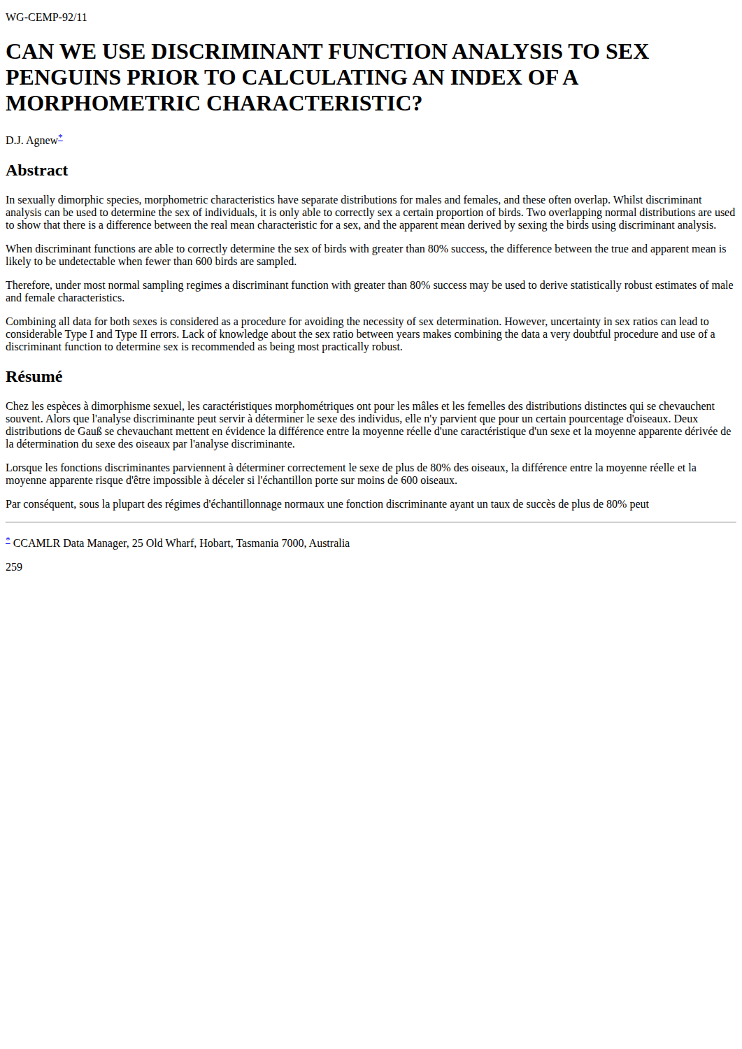WG-CEMP-92/11
CAN WE USE DISCRIMINANT FUNCTION ANALYSIS TO SEX PENGUINS PRIOR TO CALCULATING AN INDEX OF A MORPHOMETRIC CHARACTERISTIC?
D.J. Agnew*
Abstract
In sexually dimorphic species, morphometric characteristics have separate distributions for males and females, and these often overlap. Whilst discriminant analysis can be used to determine the sex of individuals, it is only able to correctly sex a certain proportion of birds. Two overlapping normal distributions are used to show that there is a difference between the real mean characteristic for a sex, and the apparent mean derived by sexing the birds using discriminant analysis.
When discriminant functions are able to correctly determine the sex of birds with greater than 80% success, the difference between the true and apparent mean is likely to be undetectable when fewer than 600 birds are sampled.
Therefore, under most normal sampling regimes a discriminant function with greater than 80% success may be used to derive statistically robust estimates of male and female characteristics.
Combining all data for both sexes is considered as a procedure for avoiding the necessity of sex determination. However, uncertainty in sex ratios can lead to considerable Type I and Type II errors. Lack of knowledge about the sex ratio between years makes combining the data a very doubtful procedure and use of a discriminant function to determine sex is recommended as being most practically robust.
Résumé
Chez les espèces à dimorphisme sexuel, les caractéristiques morphométriques ont pour les mâles et les femelles des distributions distinctes qui se chevauchent souvent. Alors que l'analyse discriminante peut servir à déterminer le sexe des individus, elle n'y parvient que pour un certain pourcentage d'oiseaux. Deux distributions de Gauß se chevauchant mettent en évidence la différence entre la moyenne réelle d'une caractéristique d'un sexe et la moyenne apparente dérivée de la détermination du sexe des oiseaux par l'analyse discriminante.
Lorsque les fonctions discriminantes parviennent à déterminer correctement le sexe de plus de 80% des oiseaux, la différence entre la moyenne réelle et la moyenne apparente risque d'être impossible à déceler si l'échantillon porte sur moins de 600 oiseaux.
Par conséquent, sous la plupart des régimes d'échantillonnage normaux une fonction discriminante ayant un taux de succès de plus de 80% peut
* CCAMLR Data Manager, 25 Old Wharf, Hobart, Tasmania 7000, Australia
259